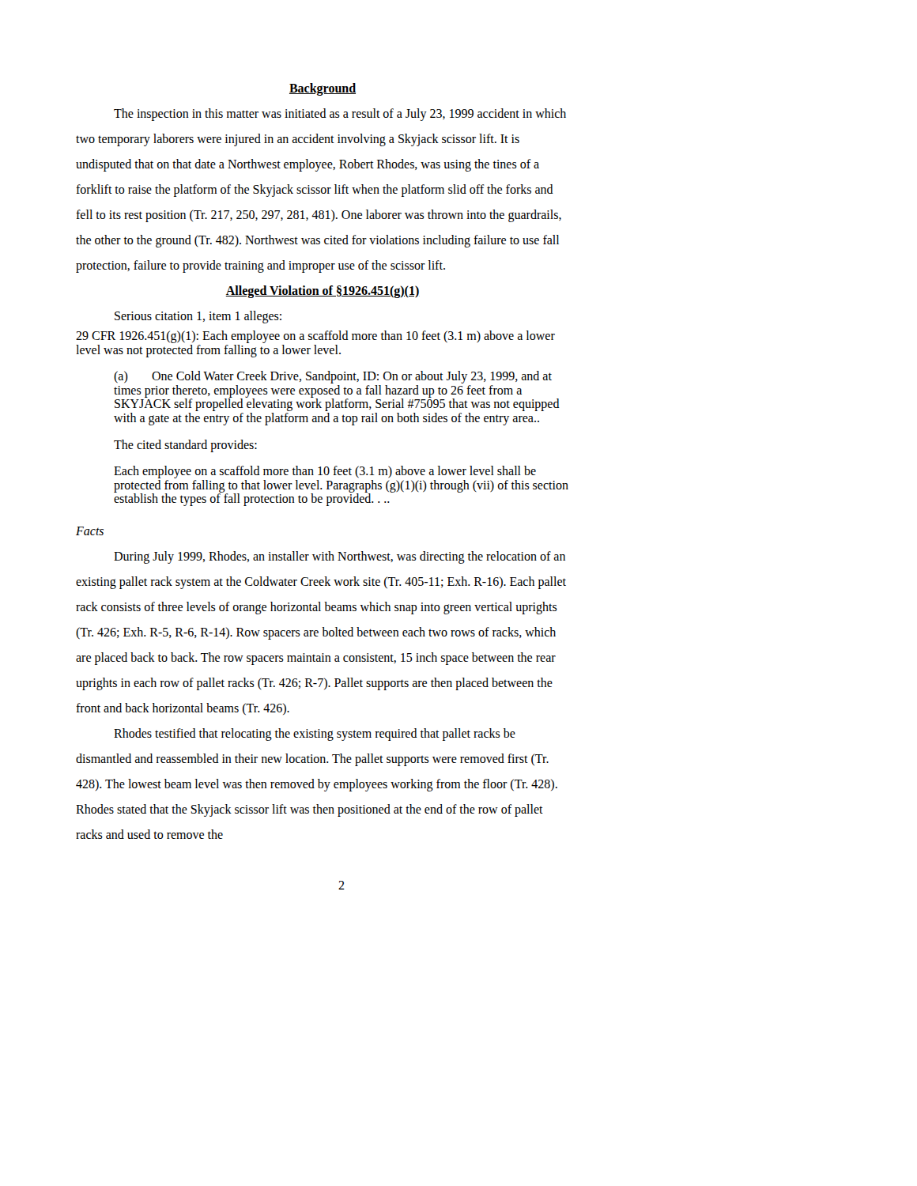Background
The inspection in this matter was initiated as a result of a July 23, 1999 accident in which two temporary laborers were injured in an accident involving a Skyjack scissor lift. It is undisputed that on that date a Northwest employee, Robert Rhodes, was using the tines of a forklift to raise the platform of the Skyjack scissor lift when the platform slid off the forks and fell to its rest position (Tr. 217, 250, 297, 281, 481). One laborer was thrown into the guardrails, the other to the ground (Tr. 482). Northwest was cited for violations including failure to use fall protection, failure to provide training and improper use of the scissor lift.
Alleged Violation of §1926.451(g)(1)
Serious citation 1, item 1 alleges:
29 CFR 1926.451(g)(1): Each employee on a scaffold more than 10 feet (3.1 m) above a lower level was not protected from falling to a lower level.
(a) One Cold Water Creek Drive, Sandpoint, ID: On or about July 23, 1999, and at times prior thereto, employees were exposed to a fall hazard up to 26 feet from a SKYJACK self propelled elevating work platform, Serial #75095 that was not equipped with a gate at the entry of the platform and a top rail on both sides of the entry area..
The cited standard provides:
Each employee on a scaffold more than 10 feet (3.1 m) above a lower level shall be protected from falling to that lower level. Paragraphs (g)(1)(i) through (vii) of this section establish the types of fall protection to be provided. . ..
Facts
During July 1999, Rhodes, an installer with Northwest, was directing the relocation of an existing pallet rack system at the Coldwater Creek work site (Tr. 405-11; Exh. R-16). Each pallet rack consists of three levels of orange horizontal beams which snap into green vertical uprights (Tr. 426; Exh. R-5, R-6, R-14). Row spacers are bolted between each two rows of racks, which are placed back to back. The row spacers maintain a consistent, 15 inch space between the rear uprights in each row of pallet racks (Tr. 426; R-7). Pallet supports are then placed between the front and back horizontal beams (Tr. 426).
Rhodes testified that relocating the existing system required that pallet racks be dismantled and reassembled in their new location. The pallet supports were removed first (Tr. 428). The lowest beam level was then removed by employees working from the floor (Tr. 428). Rhodes stated that the Skyjack scissor lift was then positioned at the end of the row of pallet racks and used to remove the
2